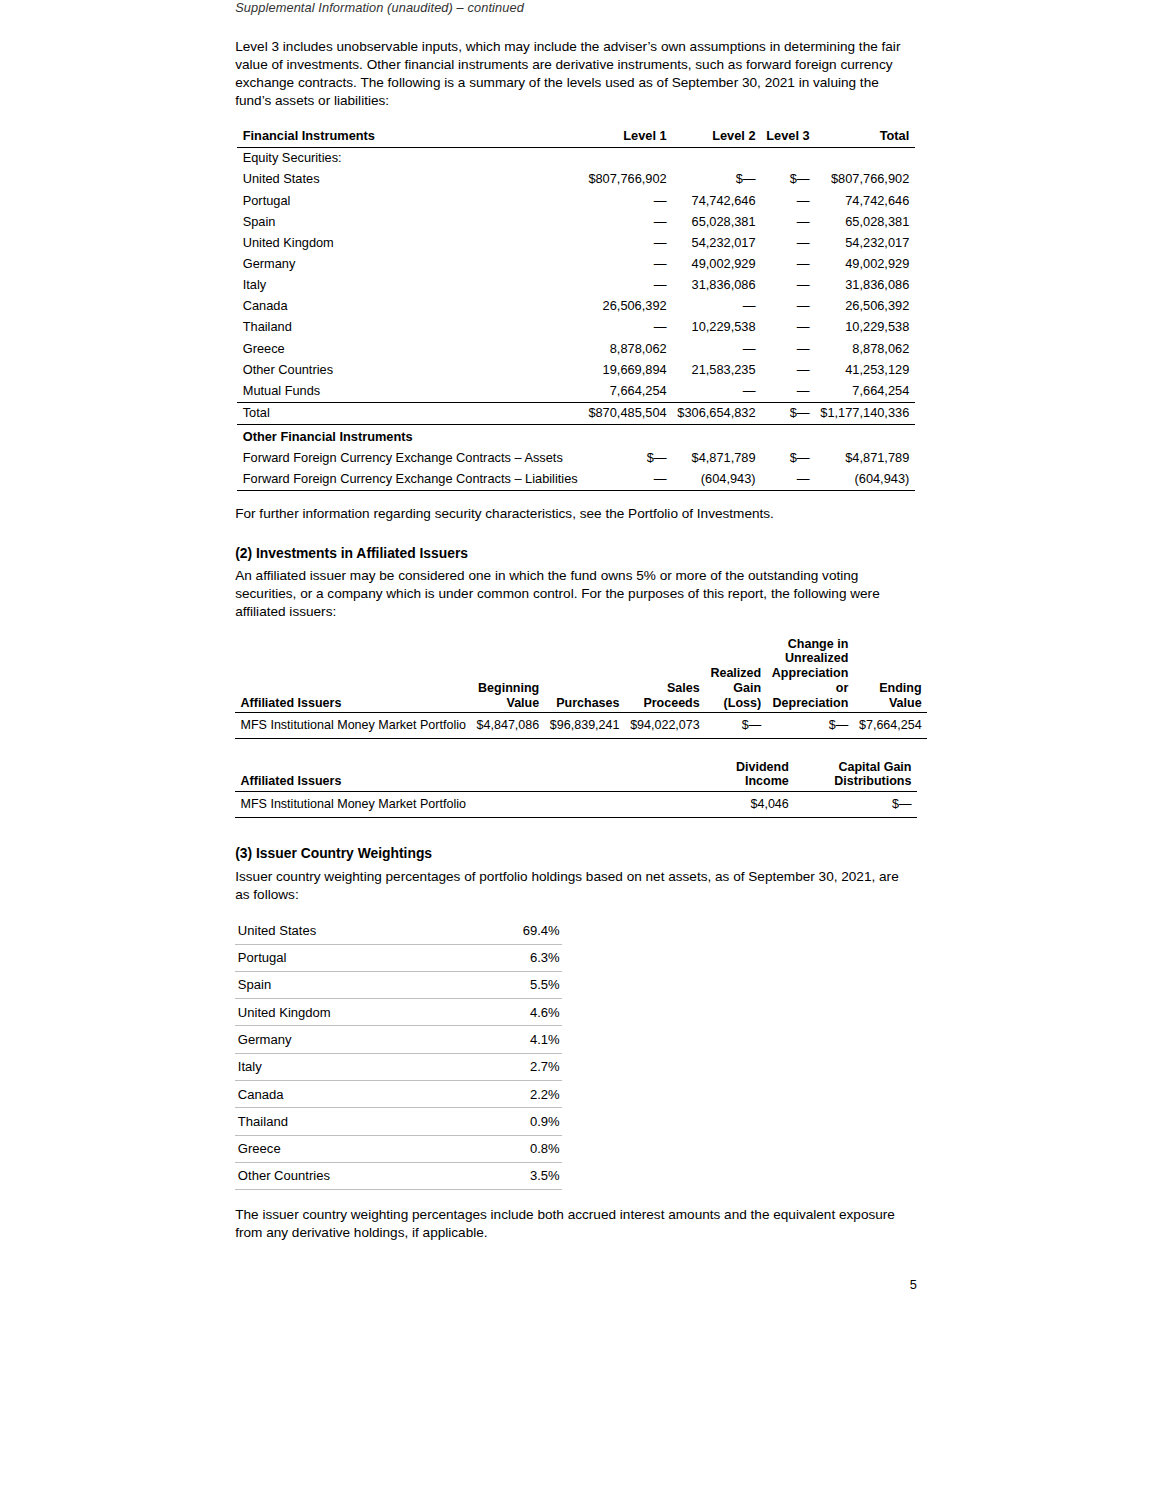Supplemental Information (unaudited) – continued
Level 3 includes unobservable inputs, which may include the adviser’s own assumptions in determining the fair value of investments. Other financial instruments are derivative instruments, such as forward foreign currency exchange contracts. The following is a summary of the levels used as of September 30, 2021 in valuing the fund’s assets or liabilities:
| Financial Instruments | Level 1 | Level 2 | Level 3 | Total |
| --- | --- | --- | --- | --- |
| Equity Securities: | | | | |
| United States | $807,766,902 | $— | $— | $807,766,902 |
| Portugal | — | 74,742,646 | — | 74,742,646 |
| Spain | — | 65,028,381 | — | 65,028,381 |
| United Kingdom | — | 54,232,017 | — | 54,232,017 |
| Germany | — | 49,002,929 | — | 49,002,929 |
| Italy | — | 31,836,086 | — | 31,836,086 |
| Canada | 26,506,392 | — | — | 26,506,392 |
| Thailand | — | 10,229,538 | — | 10,229,538 |
| Greece | 8,878,062 | — | — | 8,878,062 |
| Other Countries | 19,669,894 | 21,583,235 | — | 41,253,129 |
| Mutual Funds | 7,664,254 | — | — | 7,664,254 |
| Total | $870,485,504 | $306,654,832 | $— | $1,177,140,336 |
| Other Financial Instruments | | | | |
| Forward Foreign Currency Exchange Contracts – Assets | $— | $4,871,789 | $— | $4,871,789 |
| Forward Foreign Currency Exchange Contracts – Liabilities | — | (604,943) | — | (604,943) |
For further information regarding security characteristics, see the Portfolio of Investments.
(2) Investments in Affiliated Issuers
An affiliated issuer may be considered one in which the fund owns 5% or more of the outstanding voting securities, or a company which is under common control. For the purposes of this report, the following were affiliated issuers:
| Affiliated Issuers | Beginning Value | Purchases | Sales Proceeds | Realized Gain (Loss) | Change in Unrealized Appreciation or Depreciation | Ending Value |
| --- | --- | --- | --- | --- | --- | --- |
| MFS Institutional Money Market Portfolio | $4,847,086 | $96,839,241 | $94,022,073 | $— | $— | $7,664,254 |
| Affiliated Issuers | Dividend Income | Capital Gain Distributions |
| --- | --- | --- |
| MFS Institutional Money Market Portfolio | $4,046 | $— |
(3) Issuer Country Weightings
Issuer country weighting percentages of portfolio holdings based on net assets, as of September 30, 2021, are as follows:
| United States | 69.4% |
| Portugal | 6.3% |
| Spain | 5.5% |
| United Kingdom | 4.6% |
| Germany | 4.1% |
| Italy | 2.7% |
| Canada | 2.2% |
| Thailand | 0.9% |
| Greece | 0.8% |
| Other Countries | 3.5% |
The issuer country weighting percentages include both accrued interest amounts and the equivalent exposure from any derivative holdings, if applicable.
5